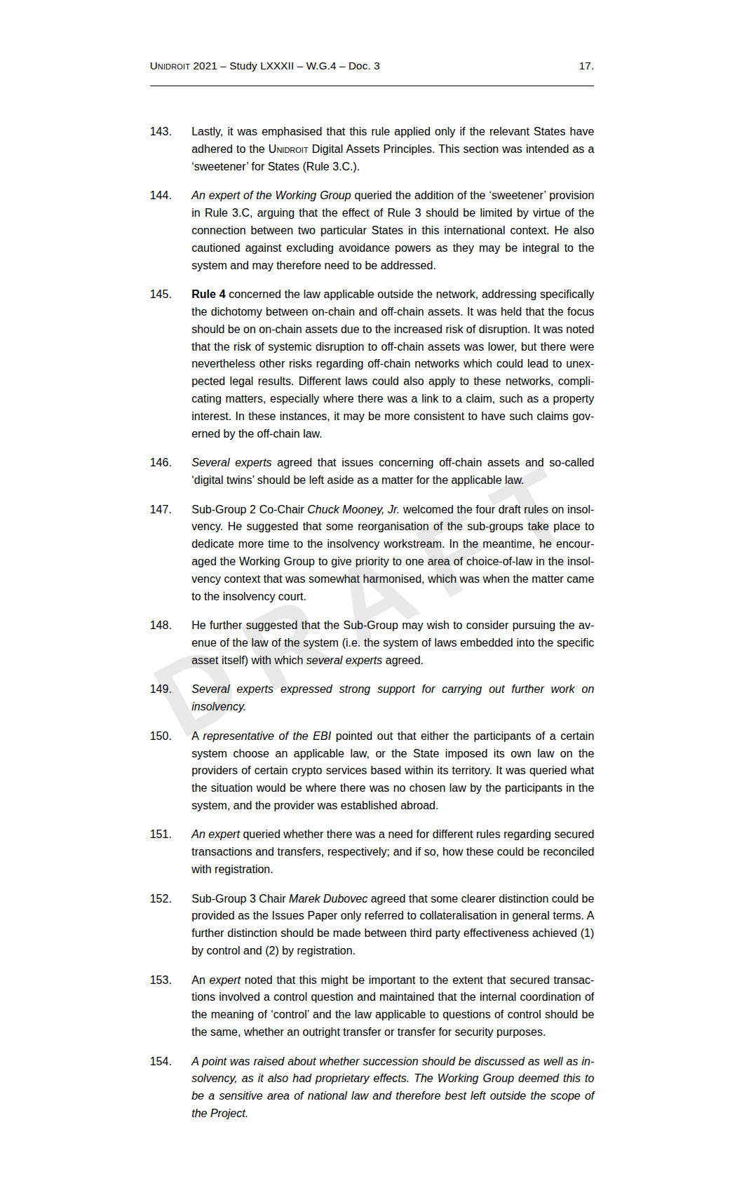DRAFT
Unidroit 2021 – Study LXXXII – W.G.4 – Doc. 3 17.
143. Lastly, it was emphasised that this rule applied only if the relevant States have adhered to the Unidroit Digital Assets Principles. This section was intended as a ‘sweetener’ for States (Rule 3.C.).
144. An expert of the Working Group queried the addition of the ‘sweetener’ provision in Rule 3.C, arguing that the effect of Rule 3 should be limited by virtue of the connection between two particular States in this international context. He also cautioned against excluding avoidance powers as they may be integral to the system and may therefore need to be addressed.
145. Rule 4 concerned the law applicable outside the network, addressing specifically the dichotomy between on-chain and off-chain assets. It was held that the focus should be on on-chain assets due to the increased risk of disruption. It was noted that the risk of systemic disruption to off-chain assets was lower, but there were nevertheless other risks regarding off-chain networks which could lead to unexpected legal results. Different laws could also apply to these networks, complicating matters, especially where there was a link to a claim, such as a property interest. In these instances, it may be more consistent to have such claims governed by the off-chain law.
146. Several experts agreed that issues concerning off-chain assets and so-called ‘digital twins’ should be left aside as a matter for the applicable law.
147. Sub-Group 2 Co-Chair Chuck Mooney, Jr. welcomed the four draft rules on insolvency. He suggested that some reorganisation of the sub-groups take place to dedicate more time to the insolvency workstream. In the meantime, he encouraged the Working Group to give priority to one area of choice-of-law in the insolvency context that was somewhat harmonised, which was when the matter came to the insolvency court.
148. He further suggested that the Sub-Group may wish to consider pursuing the avenue of the law of the system (i.e. the system of laws embedded into the specific asset itself) with which several experts agreed.
149. Several experts expressed strong support for carrying out further work on insolvency.
150. A representative of the EBI pointed out that either the participants of a certain system choose an applicable law, or the State imposed its own law on the providers of certain crypto services based within its territory. It was queried what the situation would be where there was no chosen law by the participants in the system, and the provider was established abroad.
151. An expert queried whether there was a need for different rules regarding secured transactions and transfers, respectively; and if so, how these could be reconciled with registration.
152. Sub-Group 3 Chair Marek Dubovec agreed that some clearer distinction could be provided as the Issues Paper only referred to collateralisation in general terms. A further distinction should be made between third party effectiveness achieved (1) by control and (2) by registration.
153. An expert noted that this might be important to the extent that secured transactions involved a control question and maintained that the internal coordination of the meaning of ‘control’ and the law applicable to questions of control should be the same, whether an outright transfer or transfer for security purposes.
154. A point was raised about whether succession should be discussed as well as insolvency, as it also had proprietary effects. The Working Group deemed this to be a sensitive area of national law and therefore best left outside the scope of the Project.